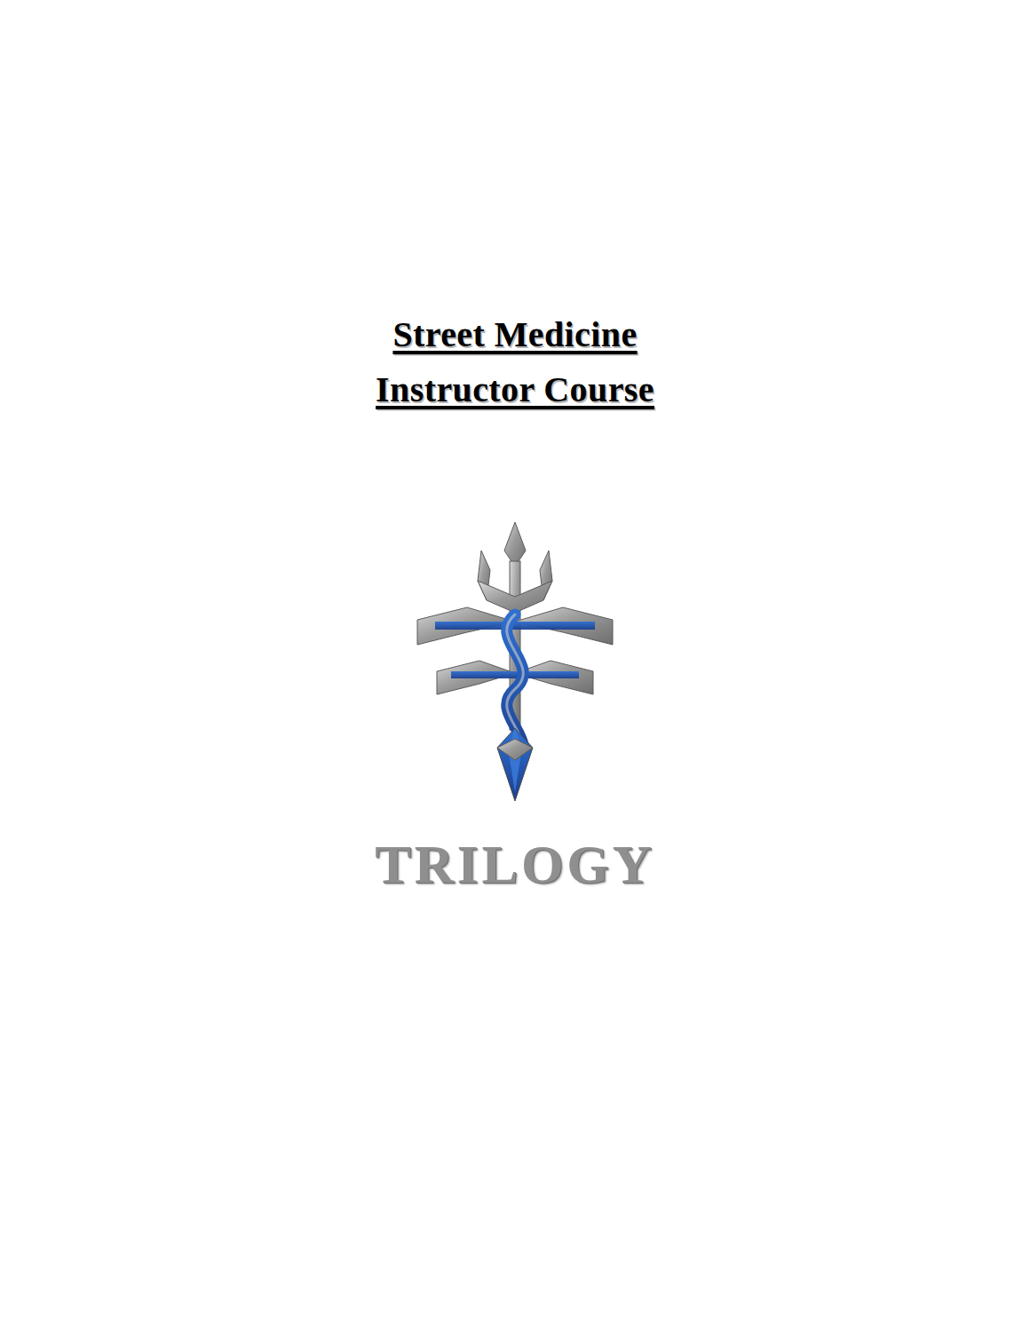Street Medicine Instructor Course
TRILOGY